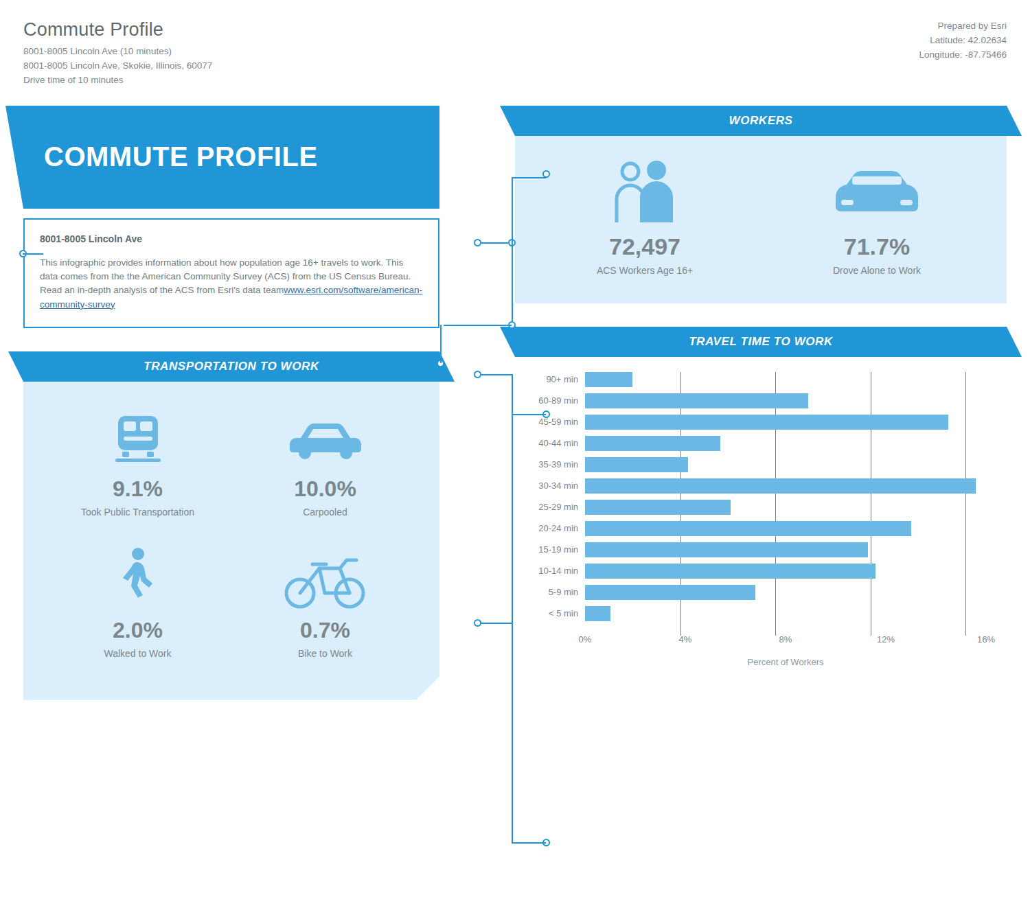Commute Profile
8001-8005 Lincoln Ave (10 minutes)
8001-8005 Lincoln Ave, Skokie, Illinois, 60077
Drive time of 10 minutes
Prepared by Esri
Latitude: 42.02634
Longitude: -87.75466
COMMUTE PROFILE
8001-8005 Lincoln Ave This infographic provides information about how population age 16+ travels to work. This data comes from the the American Community Survey (ACS) from the US Census Bureau. Read an in-depth analysis of the ACS from Esri's data teamwww.esri.com/software/american-community-survey
TRANSPORTATION TO WORK
9.1%
Took Public Transportation
10.0%
Carpooled
2.0%
Walked to Work
0.7%
Bike to Work
WORKERS
72,497
ACS Workers Age 16+
71.7%
Drove Alone to Work
TRAVEL TIME TO WORK
90+ min
60-89 min
45-59 min
40-44 min
35-39 min
30-34 min
25-29 min
20-24 min
15-19 min
10-14 min
5-9 min
< 5 min
0% 4% 8% 12% 16%
Percent of Workers